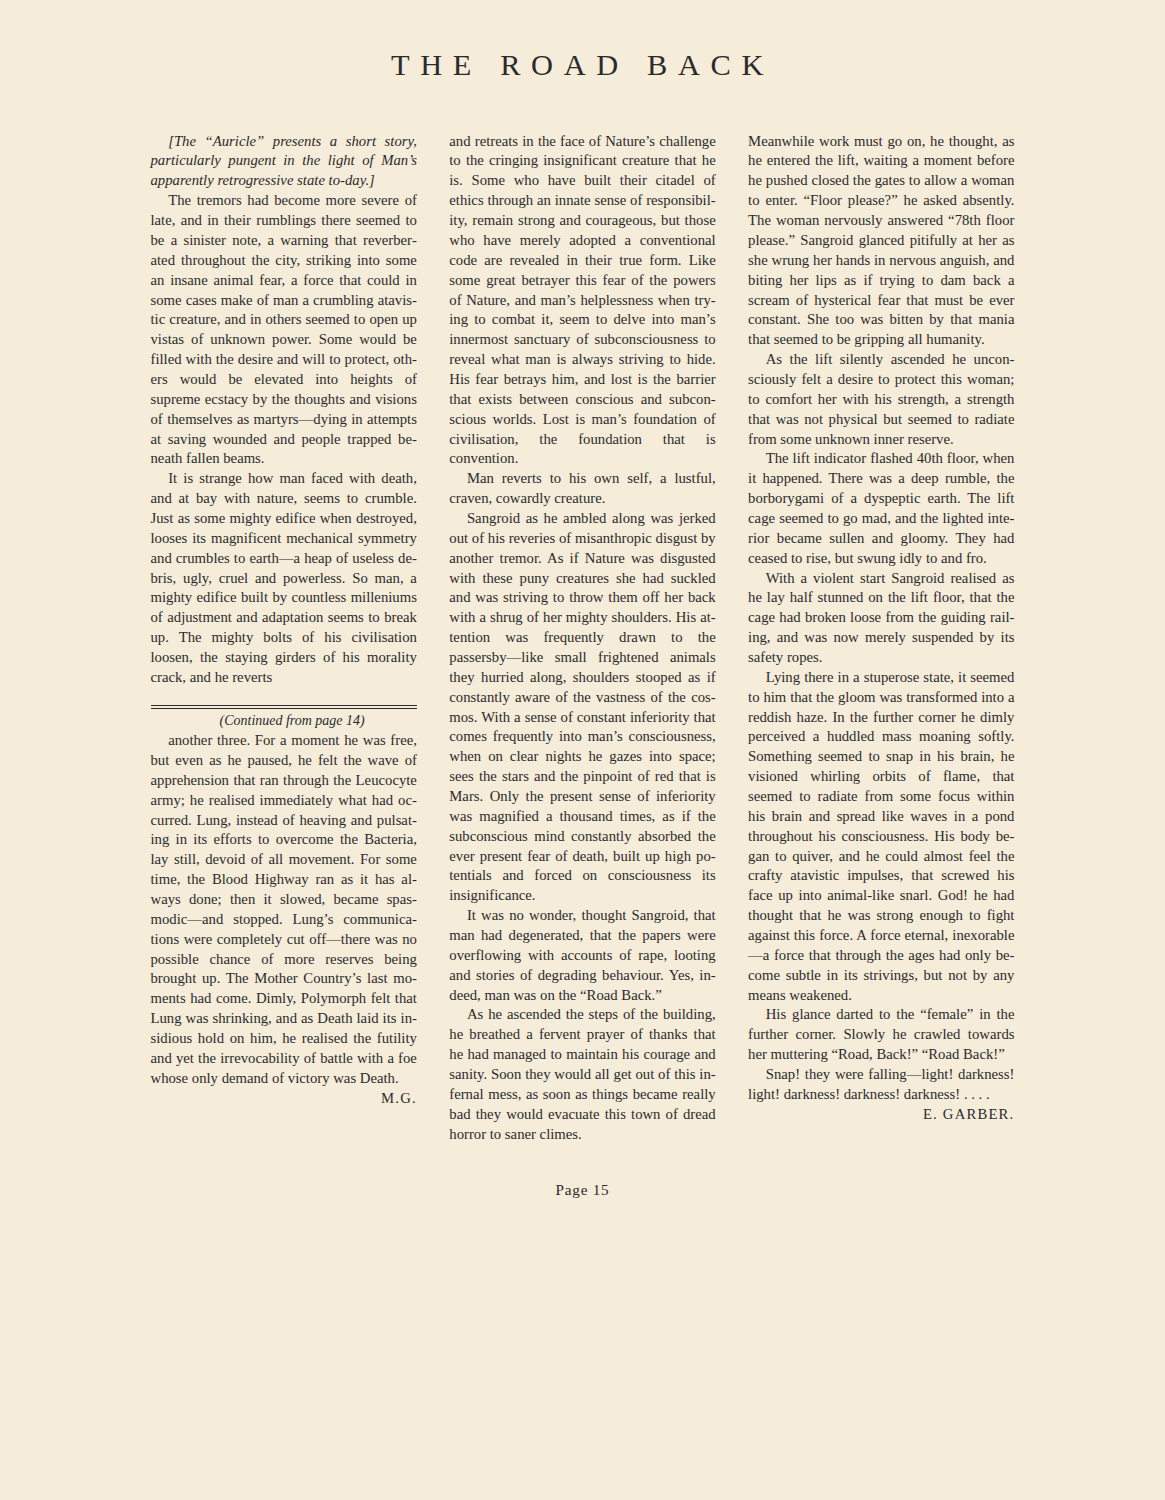The Road Back
[The “Auricle” presents a short story, particularly pungent in the light of Man’s apparently retrogressive state to-day.]
The tremors had become more severe of late, and in their rumblings there seemed to be a sinister note, a warning that reverberated throughout the city, striking into some an insane animal fear, a force that could in some cases make of man a crumbling atavistic creature, and in others seemed to open up vistas of unknown power. Some would be filled with the desire and will to protect, others would be elevated into heights of supreme ecstacy by the thoughts and visions of themselves as martyrs—dying in attempts at saving wounded and people trapped beneath fallen beams.
It is strange how man faced with death, and at bay with nature, seems to crumble. Just as some mighty edifice when destroyed, looses its magnificent mechanical symmetry and crumbles to earth—a heap of useless debris, ugly, cruel and powerless. So man, a mighty edifice built by countless milleniums of adjustment and adaptation seems to break up. The mighty bolts of his civilisation loosen, the staying girders of his morality crack, and he reverts
(Continued from page 14)
another three. For a moment he was free, but even as he paused, he felt the wave of apprehension that ran through the Leucocyte army; he realised immediately what had occurred. Lung, instead of heaving and pulsating in its efforts to overcome the Bacteria, lay still, devoid of all movement. For some time, the Blood Highway ran as it has always done; then it slowed, became spasmodic—and stopped. Lung’s communications were completely cut off—there was no possible chance of more reserves being brought up. The Mother Country’s last moments had come. Dimly, Polymorph felt that Lung was shrinking, and as Death laid its insidious hold on him, he realised the futility and yet the irrevocability of battle with a foe whose only demand of victory was Death.
M.G.
and retreats in the face of Nature’s challenge to the cringing insignificant creature that he is. Some who have built their citadel of ethics through an innate sense of responsibility, remain strong and courageous, but those who have merely adopted a conventional code are revealed in their true form. Like some great betrayer this fear of the powers of Nature, and man’s helplessness when trying to combat it, seem to delve into man’s innermost sanctuary of subconsciousness to reveal what man is always striving to hide. His fear betrays him, and lost is the barrier that exists between conscious and subconscious worlds. Lost is man’s foundation of civilisation, the foundation that is convention.
Man reverts to his own self, a lustful, craven, cowardly creature.
Sangroid as he ambled along was jerked out of his reveries of misanthropic disgust by another tremor. As if Nature was disgusted with these puny creatures she had suckled and was striving to throw them off her back with a shrug of her mighty shoulders. His attention was frequently drawn to the passersby—like small frightened animals they hurried along, shoulders stooped as if constantly aware of the vastness of the cosmos. With a sense of constant inferiority that comes frequently into man’s consciousness, when on clear nights he gazes into space; sees the stars and the pinpoint of red that is Mars. Only the present sense of inferiority was magnified a thousand times, as if the subconscious mind constantly absorbed the ever present fear of death, built up high potentials and forced on consciousness its insignificance.
It was no wonder, thought Sangroid, that man had degenerated, that the papers were overflowing with accounts of rape, looting and stories of degrading behaviour. Yes, indeed, man was on the “Road Back.”
As he ascended the steps of the building, he breathed a fervent prayer of thanks that he had managed to maintain his courage and sanity. Soon they would all get out of this infernal mess, as soon as things became really bad they would evacuate this town of dread horror to saner climes.
Meanwhile work must go on, he thought, as he entered the lift, waiting a moment before he pushed closed the gates to allow a woman to enter. “Floor please?” he asked absently. The woman nervously answered “78th floor please.” Sangroid glanced pitifully at her as she wrung her hands in nervous anguish, and biting her lips as if trying to dam back a scream of hysterical fear that must be ever constant. She too was bitten by that mania that seemed to be gripping all humanity.
As the lift silently ascended he unconsciously felt a desire to protect this woman; to comfort her with his strength, a strength that was not physical but seemed to radiate from some unknown inner reserve.
The lift indicator flashed 40th floor, when it happened. There was a deep rumble, the borborygami of a dyspeptic earth. The lift cage seemed to go mad, and the lighted interior became sullen and gloomy. They had ceased to rise, but swung idly to and fro.
With a violent start Sangroid realised as he lay half stunned on the lift floor, that the cage had broken loose from the guiding railing, and was now merely suspended by its safety ropes.
Lying there in a stuperose state, it seemed to him that the gloom was transformed into a reddish haze. In the further corner he dimly perceived a huddled mass moaning softly. Something seemed to snap in his brain, he visioned whirling orbits of flame, that seemed to radiate from some focus within his brain and spread like waves in a pond throughout his consciousness. His body began to quiver, and he could almost feel the crafty atavistic impulses, that screwed his face up into animal-like snarl. God! he had thought that he was strong enough to fight against this force. A force eternal, inexorable—a force that through the ages had only become subtle in its strivings, but not by any means weakened.
His glance darted to the “female” in the further corner. Slowly he crawled towards her muttering “Road, Back!” “Road Back!”
Snap! they were falling—light! darkness! light! darkness! darkness! darkness! . . . .
E. GARBER.
Page 15